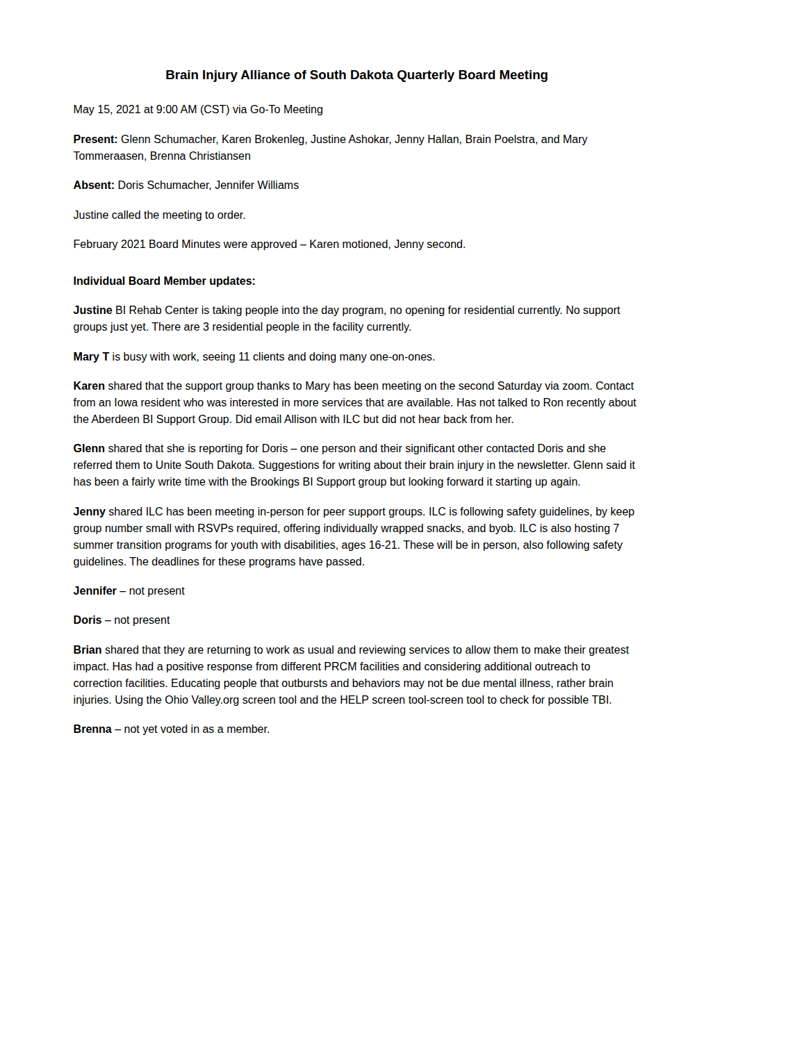Brain Injury Alliance of South Dakota Quarterly Board Meeting
May 15, 2021 at 9:00 AM (CST) via Go-To Meeting
Present: Glenn Schumacher, Karen Brokenleg, Justine Ashokar, Jenny Hallan, Brain Poelstra, and Mary Tommeraasen, Brenna Christiansen
Absent: Doris Schumacher, Jennifer Williams
Justine called the meeting to order.
February 2021 Board Minutes were approved – Karen motioned, Jenny second.
Individual Board Member updates:
Justine BI Rehab Center is taking people into the day program, no opening for residential currently. No support groups just yet. There are 3 residential people in the facility currently.
Mary T is busy with work, seeing 11 clients and doing many one-on-ones.
Karen shared that the support group thanks to Mary has been meeting on the second Saturday via zoom. Contact from an Iowa resident who was interested in more services that are available. Has not talked to Ron recently about the Aberdeen BI Support Group. Did email Allison with ILC but did not hear back from her.
Glenn shared that she is reporting for Doris – one person and their significant other contacted Doris and she referred them to Unite South Dakota. Suggestions for writing about their brain injury in the newsletter. Glenn said it has been a fairly write time with the Brookings BI Support group but looking forward it starting up again.
Jenny shared ILC has been meeting in-person for peer support groups. ILC is following safety guidelines, by keep group number small with RSVPs required, offering individually wrapped snacks, and byob. ILC is also hosting 7 summer transition programs for youth with disabilities, ages 16-21. These will be in person, also following safety guidelines. The deadlines for these programs have passed.
Jennifer – not present
Doris – not present
Brian shared that they are returning to work as usual and reviewing services to allow them to make their greatest impact. Has had a positive response from different PRCM facilities and considering additional outreach to correction facilities. Educating people that outbursts and behaviors may not be due mental illness, rather brain injuries. Using the Ohio Valley.org screen tool and the HELP screen tool-screen tool to check for possible TBI.
Brenna – not yet voted in as a member.